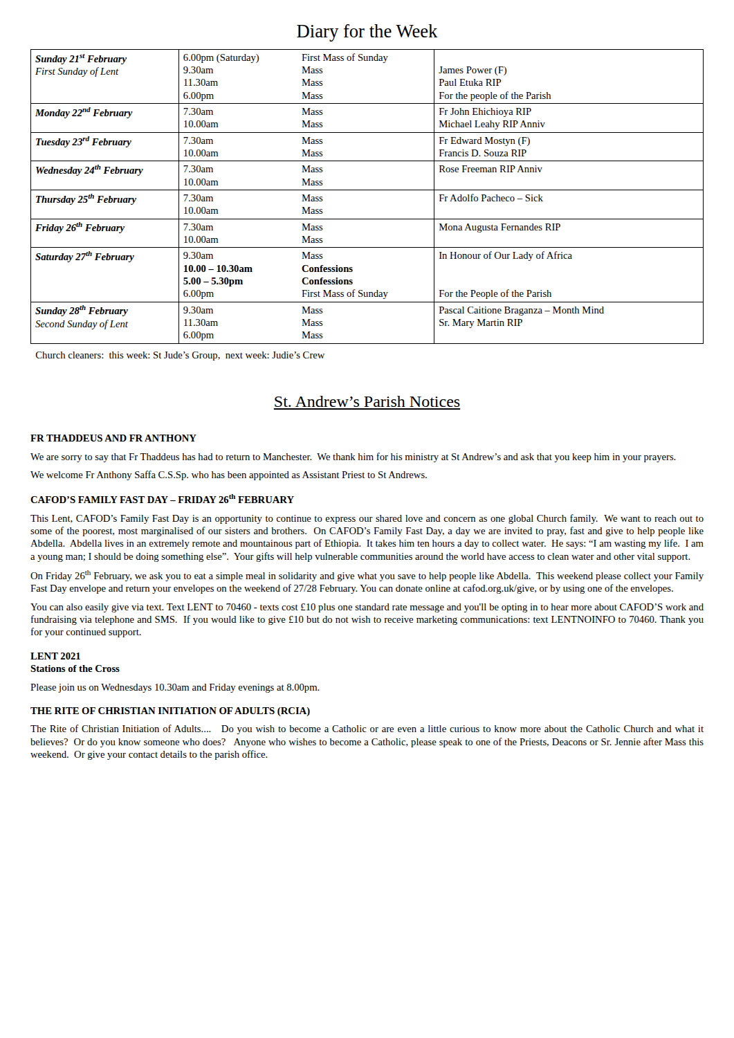Diary for the Week
| Sunday 21 st February First Sunday of Lent | 6.00pm (Saturday) First Mass of Sunday 9.30am Mass 11.30am Mass 6.00pm Mass | James Power (F) Paul Etuka RIP For the people of the Parish |
| Monday 22 nd February | 7.30am Mass 10.00am Mass | Fr John Ehichioya RIP Michael Leahy RIP Anniv |
| Tuesday 23 rd February | 7.30am Mass 10.00am Mass | Fr Edward Mostyn (F) Francis D. Souza RIP |
| Wednesday 24 th February | 7.30am Mass 10.00am Mass | Rose Freeman RIP Anniv |
| Thursday 25 th February | 7.30am Mass 10.00am Mass | Fr Adolfo Pacheco – Sick |
| Friday 26 th February | 7.30am Mass 10.00am Mass | Mona Augusta Fernandes RIP |
| Saturday 27 th February | 9.30am Mass 10.00 – 10.30am Confessions 5.00 – 5.30pm Confessions 6.00pm First Mass of Sunday | In Honour of Our Lady of Africa For the People of the Parish |
| Sunday 28 th February Second Sunday of Lent | 9.30am Mass 11.30am Mass 6.00pm Mass | Pascal Caitione Braganza – Month Mind Sr. Mary Martin RIP |
Church cleaners: this week: St Jude’s Group, next week: Judie’s Crew
St. Andrew’s Parish Notices
FR THADDEUS AND FR ANTHONY
We are sorry to say that Fr Thaddeus has had to return to Manchester. We thank him for his ministry at St Andrew’s and ask that you keep him in your prayers.
We welcome Fr Anthony Saffa C.S.Sp. who has been appointed as Assistant Priest to St Andrews.
CAFOD’S FAMILY FAST DAY – FRIDAY 26th FEBRUARY
This Lent, CAFOD’s Family Fast Day is an opportunity to continue to express our shared love and concern as one global Church family. We want to reach out to some of the poorest, most marginalised of our sisters and brothers. On CAFOD’s Family Fast Day, a day we are invited to pray, fast and give to help people like Abdella. Abdella lives in an extremely remote and mountainous part of Ethiopia. It takes him ten hours a day to collect water. He says: “I am wasting my life. I am a young man; I should be doing something else”. Your gifts will help vulnerable communities around the world have access to clean water and other vital support.
On Friday 26th February, we ask you to eat a simple meal in solidarity and give what you save to help people like Abdella. This weekend please collect your Family Fast Day envelope and return your envelopes on the weekend of 27/28 February. You can donate online at cafod.org.uk/give, or by using one of the envelopes.
You can also easily give via text. Text LENT to 70460 - texts cost £10 plus one standard rate message and you'll be opting in to hear more about CAFOD’S work and fundraising via telephone and SMS. If you would like to give £10 but do not wish to receive marketing communications: text LENTNOINFO to 70460. Thank you for your continued support.
LENT 2021
Stations of the Cross
Please join us on Wednesdays 10.30am and Friday evenings at 8.00pm.
THE RITE OF CHRISTIAN INITIATION OF ADULTS (RCIA)
The Rite of Christian Initiation of Adults.... Do you wish to become a Catholic or are even a little curious to know more about the Catholic Church and what it believes? Or do you know someone who does? Anyone who wishes to become a Catholic, please speak to one of the Priests, Deacons or Sr. Jennie after Mass this weekend. Or give your contact details to the parish office.